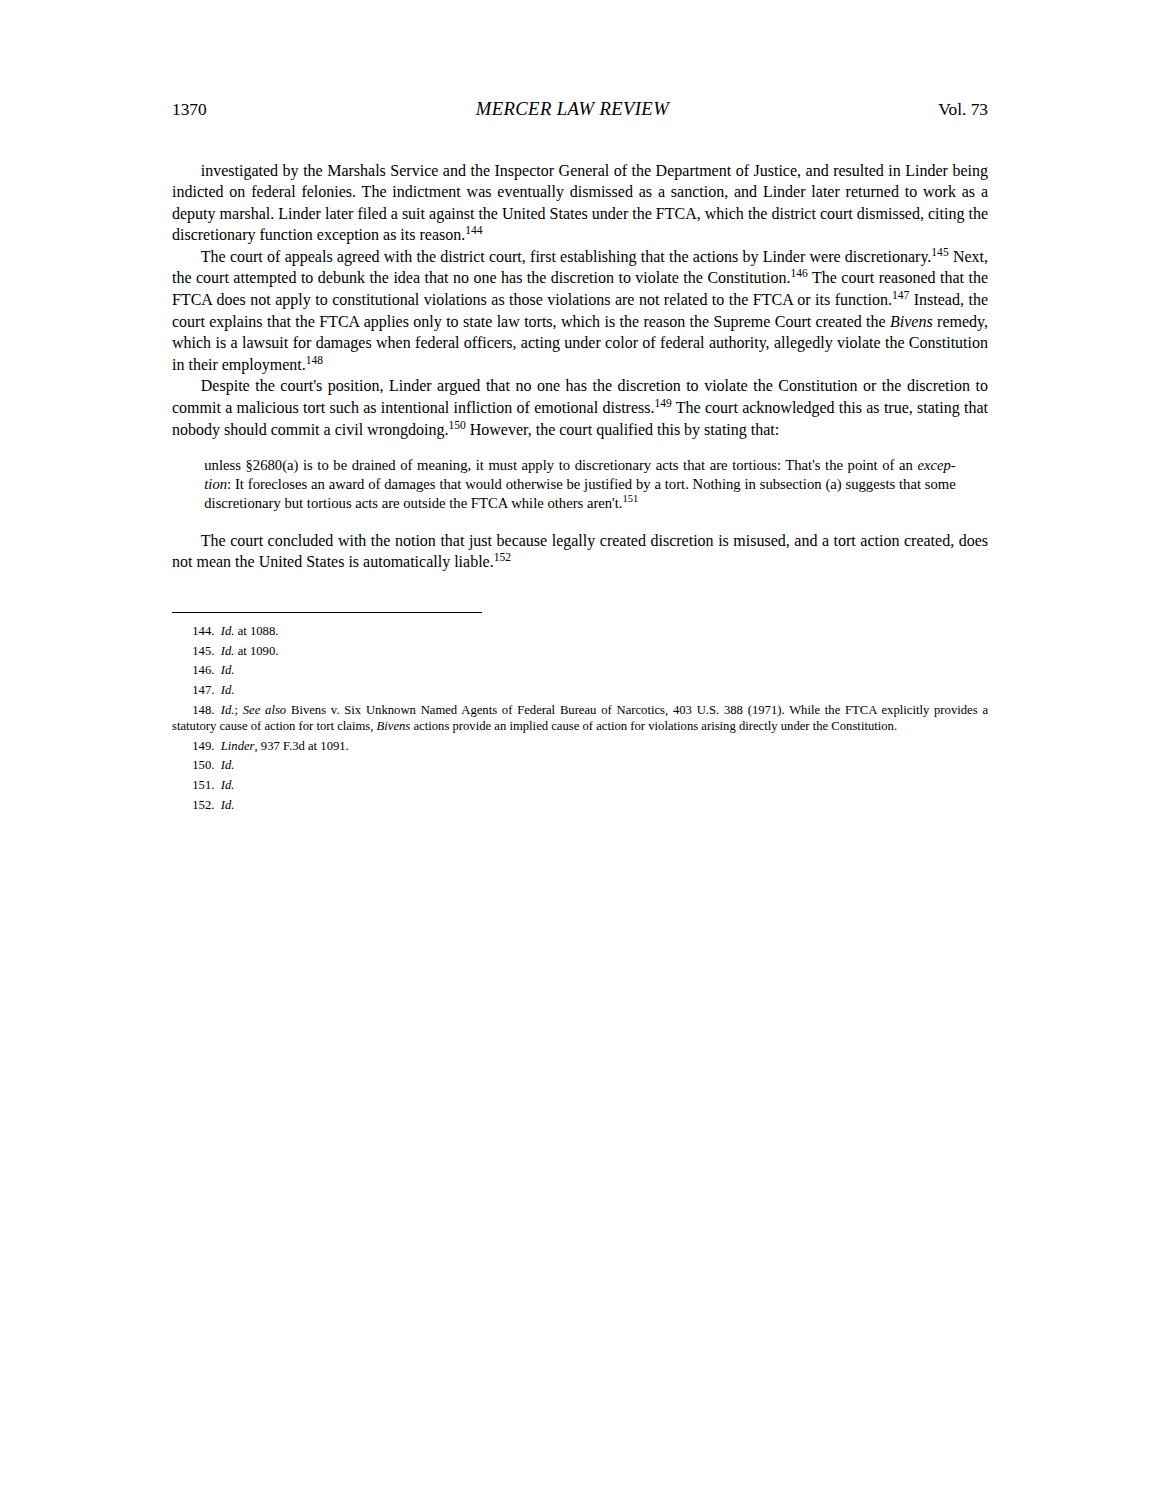1370 MERCER LAW REVIEW Vol. 73
investigated by the Marshals Service and the Inspector General of the Department of Justice, and resulted in Linder being indicted on federal felonies. The indictment was eventually dismissed as a sanction, and Linder later returned to work as a deputy marshal. Linder later filed a suit against the United States under the FTCA, which the district court dismissed, citing the discretionary function exception as its reason.144
The court of appeals agreed with the district court, first establishing that the actions by Linder were discretionary.145 Next, the court attempted to debunk the idea that no one has the discretion to violate the Constitution.146 The court reasoned that the FTCA does not apply to constitutional violations as those violations are not related to the FTCA or its function.147 Instead, the court explains that the FTCA applies only to state law torts, which is the reason the Supreme Court created the Bivens remedy, which is a lawsuit for damages when federal officers, acting under color of federal authority, allegedly violate the Constitution in their employment.148
Despite the court's position, Linder argued that no one has the discretion to violate the Constitution or the discretion to commit a malicious tort such as intentional infliction of emotional distress.149 The court acknowledged this as true, stating that nobody should commit a civil wrongdoing.150 However, the court qualified this by stating that:
unless §2680(a) is to be drained of meaning, it must apply to discretionary acts that are tortious: That's the point of an exception: It forecloses an award of damages that would otherwise be justified by a tort. Nothing in subsection (a) suggests that some discretionary but tortious acts are outside the FTCA while others aren't.151
The court concluded with the notion that just because legally created discretion is misused, and a tort action created, does not mean the United States is automatically liable.152
Id. at 1088.
Id. at 1090.
Id.
Id.
Id.; See also Bivens v. Six Unknown Named Agents of Federal Bureau of Narcotics, 403 U.S. 388 (1971). While the FTCA explicitly provides a statutory cause of action for tort claims, Bivens actions provide an implied cause of action for violations arising directly under the Constitution.
Linder, 937 F.3d at 1091.
Id.
Id.
Id.